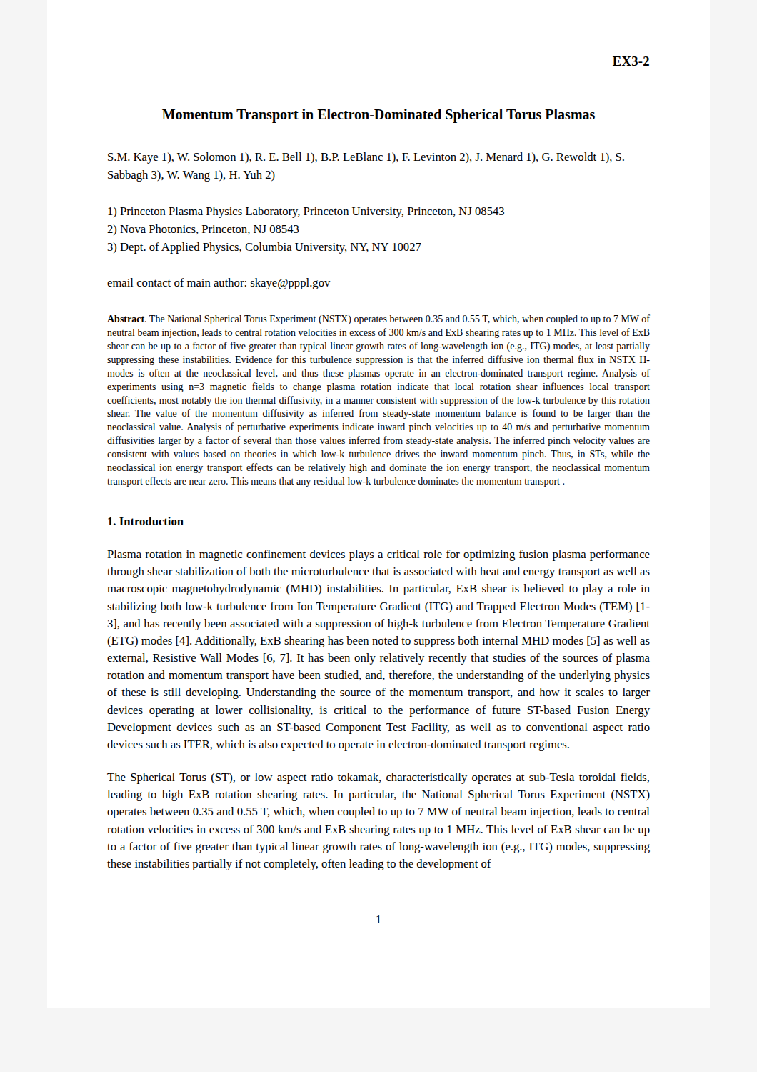EX3-2
Momentum Transport in Electron-Dominated Spherical Torus Plasmas
S.M. Kaye 1), W. Solomon 1), R. E. Bell 1), B.P. LeBlanc 1), F. Levinton 2), J. Menard 1), G. Rewoldt 1), S. Sabbagh 3), W. Wang 1), H. Yuh 2)
1) Princeton Plasma Physics Laboratory, Princeton University, Princeton, NJ 08543
2) Nova Photonics, Princeton, NJ 08543
3) Dept. of Applied Physics, Columbia University, NY, NY 10027
email contact of main author: skaye@pppl.gov
Abstract. The National Spherical Torus Experiment (NSTX) operates between 0.35 and 0.55 T, which, when coupled to up to 7 MW of neutral beam injection, leads to central rotation velocities in excess of 300 km/s and ExB shearing rates up to 1 MHz. This level of ExB shear can be up to a factor of five greater than typical linear growth rates of long-wavelength ion (e.g., ITG) modes, at least partially suppressing these instabilities. Evidence for this turbulence suppression is that the inferred diffusive ion thermal flux in NSTX H-modes is often at the neoclassical level, and thus these plasmas operate in an electron-dominated transport regime. Analysis of experiments using n=3 magnetic fields to change plasma rotation indicate that local rotation shear influences local transport coefficients, most notably the ion thermal diffusivity, in a manner consistent with suppression of the low-k turbulence by this rotation shear. The value of the momentum diffusivity as inferred from steady-state momentum balance is found to be larger than the neoclassical value. Analysis of perturbative experiments indicate inward pinch velocities up to 40 m/s and perturbative momentum diffusivities larger by a factor of several than those values inferred from steady-state analysis. The inferred pinch velocity values are consistent with values based on theories in which low-k turbulence drives the inward momentum pinch. Thus, in STs, while the neoclassical ion energy transport effects can be relatively high and dominate the ion energy transport, the neoclassical momentum transport effects are near zero. This means that any residual low-k turbulence dominates the momentum transport .
1. Introduction
Plasma rotation in magnetic confinement devices plays a critical role for optimizing fusion plasma performance through shear stabilization of both the microturbulence that is associated with heat and energy transport as well as macroscopic magnetohydrodynamic (MHD) instabilities. In particular, ExB shear is believed to play a role in stabilizing both low-k turbulence from Ion Temperature Gradient (ITG) and Trapped Electron Modes (TEM) [1-3], and has recently been associated with a suppression of high-k turbulence from Electron Temperature Gradient (ETG) modes [4]. Additionally, ExB shearing has been noted to suppress both internal MHD modes [5] as well as external, Resistive Wall Modes [6, 7]. It has been only relatively recently that studies of the sources of plasma rotation and momentum transport have been studied, and, therefore, the understanding of the underlying physics of these is still developing. Understanding the source of the momentum transport, and how it scales to larger devices operating at lower collisionality, is critical to the performance of future ST-based Fusion Energy Development devices such as an ST-based Component Test Facility, as well as to conventional aspect ratio devices such as ITER, which is also expected to operate in electron-dominated transport regimes.
The Spherical Torus (ST), or low aspect ratio tokamak, characteristically operates at sub-Tesla toroidal fields, leading to high ExB rotation shearing rates. In particular, the National Spherical Torus Experiment (NSTX) operates between 0.35 and 0.55 T, which, when coupled to up to 7 MW of neutral beam injection, leads to central rotation velocities in excess of 300 km/s and ExB shearing rates up to 1 MHz. This level of ExB shear can be up to a factor of five greater than typical linear growth rates of long-wavelength ion (e.g., ITG) modes, suppressing these instabilities partially if not completely, often leading to the development of
1